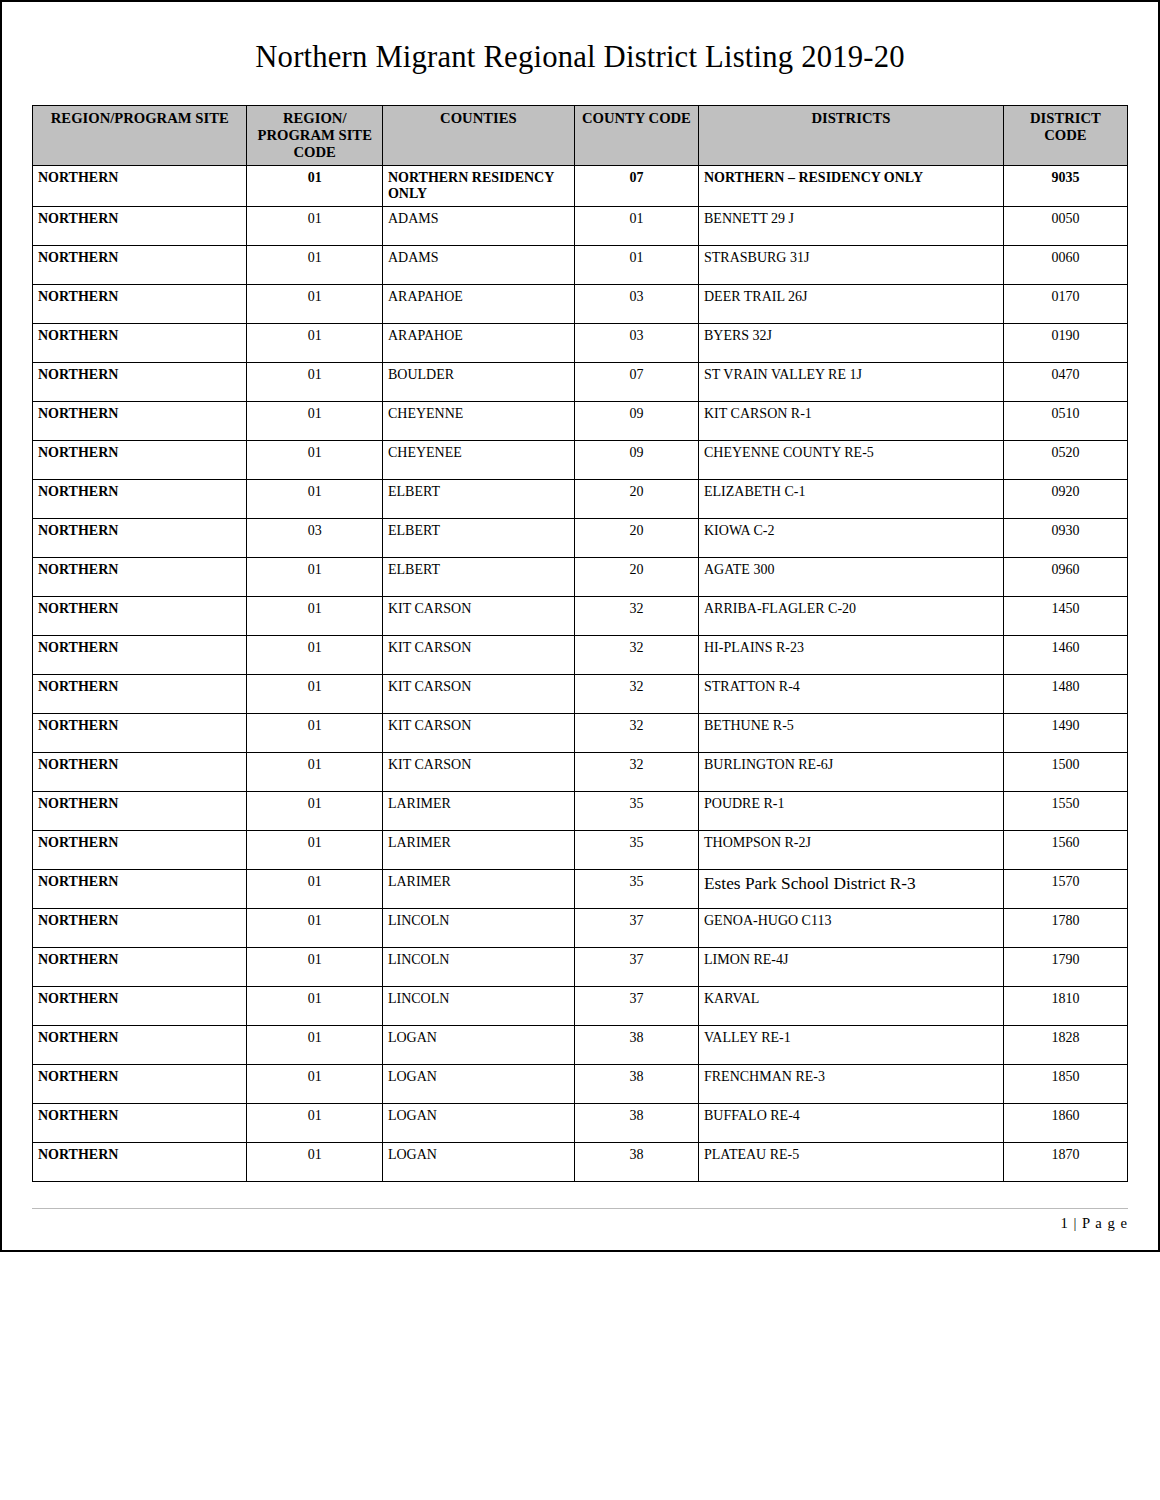Northern Migrant Regional District Listing 2019-20
| REGION/PROGRAM SITE | REGION/ PROGRAM SITE CODE | COUNTIES | COUNTY CODE | DISTRICTS | DISTRICT CODE |
| --- | --- | --- | --- | --- | --- |
| NORTHERN | 01 | NORTHERN RESIDENCY ONLY | 07 | NORTHERN – RESIDENCY ONLY | 9035 |
| NORTHERN | 01 | ADAMS | 01 | BENNETT 29 J | 0050 |
| NORTHERN | 01 | ADAMS | 01 | STRASBURG 31J | 0060 |
| NORTHERN | 01 | ARAPAHOE | 03 | DEER TRAIL 26J | 0170 |
| NORTHERN | 01 | ARAPAHOE | 03 | BYERS 32J | 0190 |
| NORTHERN | 01 | BOULDER | 07 | ST VRAIN VALLEY RE 1J | 0470 |
| NORTHERN | 01 | CHEYENNE | 09 | KIT CARSON R-1 | 0510 |
| NORTHERN | 01 | CHEYENEE | 09 | CHEYENNE COUNTY RE-5 | 0520 |
| NORTHERN | 01 | ELBERT | 20 | ELIZABETH C-1 | 0920 |
| NORTHERN | 03 | ELBERT | 20 | KIOWA C-2 | 0930 |
| NORTHERN | 01 | ELBERT | 20 | AGATE 300 | 0960 |
| NORTHERN | 01 | KIT CARSON | 32 | ARRIBA-FLAGLER C-20 | 1450 |
| NORTHERN | 01 | KIT CARSON | 32 | HI-PLAINS R-23 | 1460 |
| NORTHERN | 01 | KIT CARSON | 32 | STRATTON R-4 | 1480 |
| NORTHERN | 01 | KIT CARSON | 32 | BETHUNE R-5 | 1490 |
| NORTHERN | 01 | KIT CARSON | 32 | BURLINGTON RE-6J | 1500 |
| NORTHERN | 01 | LARIMER | 35 | POUDRE R-1 | 1550 |
| NORTHERN | 01 | LARIMER | 35 | THOMPSON R-2J | 1560 |
| NORTHERN | 01 | LARIMER | 35 | Estes Park School District R-3 | 1570 |
| NORTHERN | 01 | LINCOLN | 37 | GENOA-HUGO C113 | 1780 |
| NORTHERN | 01 | LINCOLN | 37 | LIMON RE-4J | 1790 |
| NORTHERN | 01 | LINCOLN | 37 | KARVAL | 1810 |
| NORTHERN | 01 | LOGAN | 38 | VALLEY RE-1 | 1828 |
| NORTHERN | 01 | LOGAN | 38 | FRENCHMAN RE-3 | 1850 |
| NORTHERN | 01 | LOGAN | 38 | BUFFALO RE-4 | 1860 |
| NORTHERN | 01 | LOGAN | 38 | PLATEAU RE-5 | 1870 |
1 | P a g e